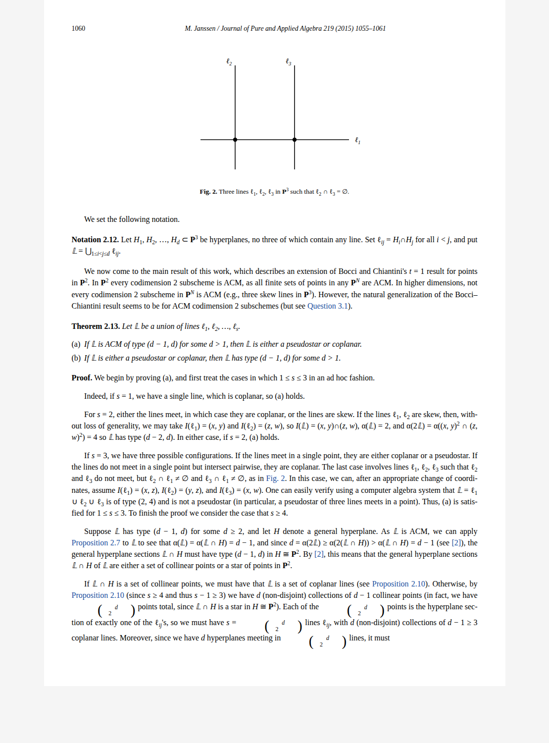1060 M. Janssen / Journal of Pure and Applied Algebra 219 (2015) 1055–1061
ℓ2 ℓ3 ℓ1
Fig. 2. Three lines ℓ1, ℓ2, ℓ3 in P3 such that ℓ2 ∩ ℓ3 = ∅.
We set the following notation.
Notation 2.12. Let H1, H2, …, Hd ⊂ P3 be hyperplanes, no three of which contain any line. Set ℓij = Hi∩Hj for all i < j, and put 𝕃 = ⋃1≤i<j≤d ℓij.
We now come to the main result of this work, which describes an extension of Bocci and Chiantini's t = 1 result for points in P2. In P2 every codimension 2 subscheme is ACM, as all finite sets of points in any PN are ACM. In higher dimensions, not every codimension 2 subscheme in PN is ACM (e.g., three skew lines in P3). However, the natural generalization of the Bocci–Chiantini result seems to be for ACM codimension 2 subschemes (but see Question 3.1).
Theorem 2.13. Let 𝕃 be a union of lines ℓ1, ℓ2, …, ℓs.
(a) If 𝕃 is ACM of type (d − 1, d) for some d > 1, then 𝕃 is either a pseudostar or coplanar.
(b) If 𝕃 is either a pseudostar or coplanar, then 𝕃 has type (d − 1, d) for some d > 1.
Proof. We begin by proving (a), and first treat the cases in which 1 ≤ s ≤ 3 in an ad hoc fashion.
Indeed, if s = 1, we have a single line, which is coplanar, so (a) holds.
For s = 2, either the lines meet, in which case they are coplanar, or the lines are skew. If the lines ℓ1, ℓ2 are skew, then, without loss of generality, we may take I(ℓ1) = (x, y) and I(ℓ2) = (z, w), so I(𝕃) = (x, y)∩(z, w), α(𝕃) = 2, and α(2𝕃) = α((x, y)2 ∩ (z, w)2) = 4 so 𝕃 has type (d − 2, d). In either case, if s = 2, (a) holds.
If s = 3, we have three possible configurations. If the lines meet in a single point, they are either coplanar or a pseudostar. If the lines do not meet in a single point but intersect pairwise, they are coplanar. The last case involves lines ℓ1, ℓ2, ℓ3 such that ℓ2 and ℓ3 do not meet, but ℓ2 ∩ ℓ1 ≠ ∅ and ℓ3 ∩ ℓ1 ≠ ∅, as in Fig. 2. In this case, we can, after an appropriate change of coordinates, assume I(ℓ1) = (x, z), I(ℓ2) = (y, z), and I(ℓ3) = (x, w). One can easily verify using a computer algebra system that 𝕃 = ℓ1 ∪ ℓ2 ∪ ℓ3 is of type (2, 4) and is not a pseudostar (in particular, a pseudostar of three lines meets in a point). Thus, (a) is satisfied for 1 ≤ s ≤ 3. To finish the proof we consider the case that s ≥ 4.
Suppose 𝕃 has type (d − 1, d) for some d ≥ 2, and let H denote a general hyperplane. As 𝕃 is ACM, we can apply Proposition 2.7 to 𝕃 to see that α(𝕃) = α(𝕃 ∩ H) = d − 1, and since d = α(2𝕃) ≥ α(2(𝕃 ∩ H)) > α(𝕃 ∩ H) = d − 1 (see [2]), the general hyperplane sections 𝕃 ∩ H must have type (d − 1, d) in H ≅ P2. By [2], this means that the general hyperplane sections 𝕃 ∩ H of 𝕃 are either a set of collinear points or a star of points in P2.
If 𝕃 ∩ H is a set of collinear points, we must have that 𝕃 is a set of coplanar lines (see Proposition 2.10). Otherwise, by Proposition 2.10 (since s ≥ 4 and thus s − 1 ≥ 3) we have d (non-disjoint) collections of d − 1 collinear points (in fact, we have (d
2) points total, since 𝕃 ∩ H is a star in H ≅ P2). Each of the (d
2) points is the hyperplane section of exactly one of the ℓij's, so we must have s = (d
2) lines ℓij, with d (non-disjoint) collections of d − 1 ≥ 3 coplanar lines. Moreover, since we have d hyperplanes meeting in (d
2) lines, it must